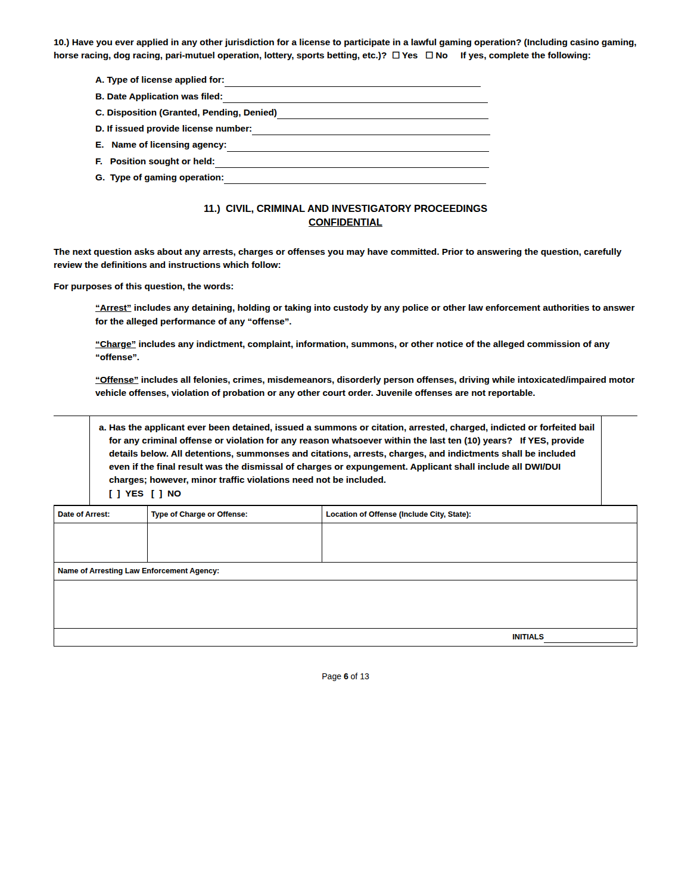10.) Have you ever applied in any other jurisdiction for a license to participate in a lawful gaming operation? (Including casino gaming, horse racing, dog racing, pari-mutuel operation, lottery, sports betting, etc.)? ☐ Yes ☐ No If yes, complete the following:
A. Type of license applied for:
B. Date Application was filed:
C. Disposition (Granted, Pending, Denied)
D. If issued provide license number:
E. Name of licensing agency:
F. Position sought or held:
G. Type of gaming operation:
11.) CIVIL, CRIMINAL AND INVESTIGATORY PROCEEDINGS
CONFIDENTIAL
The next question asks about any arrests, charges or offenses you may have committed. Prior to answering the question, carefully review the definitions and instructions which follow:
For purposes of this question, the words:
“Arrest” includes any detaining, holding or taking into custody by any police or other law enforcement authorities to answer for the alleged performance of any “offense”.
“Charge” includes any indictment, complaint, information, summons, or other notice of the alleged commission of any “offense”.
“Offense” includes all felonies, crimes, misdemeanors, disorderly person offenses, driving while intoxicated/impaired motor vehicle offenses, violation of probation or any other court order. Juvenile offenses are not reportable.
| | Has the applicant ever been detained, issued a summons or citation, arrested, charged, indicted or forfeited bail for any criminal offense or violation for any reason whatsoever within the last ten (10) years? If YES, provide details below. All detentions, summonses and citations, arrests, charges, and indictments shall be included even if the final result was the dismissal of charges or expungement. Applicant shall include all DWI/DUI charges; however, minor traffic violations need not be included. [ ] YES [ ] NO | |
| Date of Arrest: | Type of Charge or Offense: | Location of Offense (Include City, State): |
| Name of Arresting Law Enforcement Agency: |
| INITIALS |
Page 6 of 13